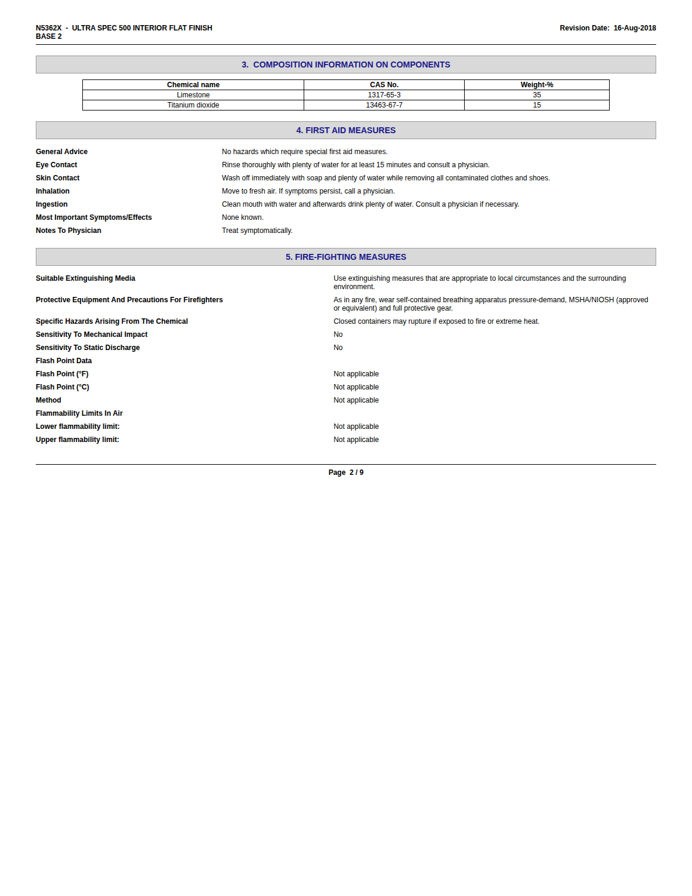N5362X - ULTRA SPEC 500 INTERIOR FLAT FINISH
BASE 2
Revision Date: 16-Aug-2018
3. COMPOSITION INFORMATION ON COMPONENTS
| Chemical name | CAS No. | Weight-% |
| --- | --- | --- |
| Limestone | 1317-65-3 | 35 |
| Titanium dioxide | 13463-67-7 | 15 |
4. FIRST AID MEASURES
| General Advice | No hazards which require special first aid measures. |
| Eye Contact | Rinse thoroughly with plenty of water for at least 15 minutes and consult a physician. |
| Skin Contact | Wash off immediately with soap and plenty of water while removing all contaminated clothes and shoes. |
| Inhalation | Move to fresh air. If symptoms persist, call a physician. |
| Ingestion | Clean mouth with water and afterwards drink plenty of water. Consult a physician if necessary. |
| Most Important Symptoms/Effects | None known. |
| Notes To Physician | Treat symptomatically. |
5. FIRE-FIGHTING MEASURES
| Suitable Extinguishing Media | Use extinguishing measures that are appropriate to local circumstances and the surrounding environment. |
| Protective Equipment And Precautions For Firefighters | As in any fire, wear self-contained breathing apparatus pressure-demand, MSHA/NIOSH (approved or equivalent) and full protective gear. |
| Specific Hazards Arising From The Chemical | Closed containers may rupture if exposed to fire or extreme heat. |
| Sensitivity To Mechanical Impact | No |
| Sensitivity To Static Discharge | No |
| Flash Point Data | |
| Flash Point (°F) | Not applicable |
| Flash Point (°C) | Not applicable |
| Method | Not applicable |
| Flammability Limits In Air | |
| Lower flammability limit: | Not applicable |
| Upper flammability limit: | Not applicable |
Page 2 / 9